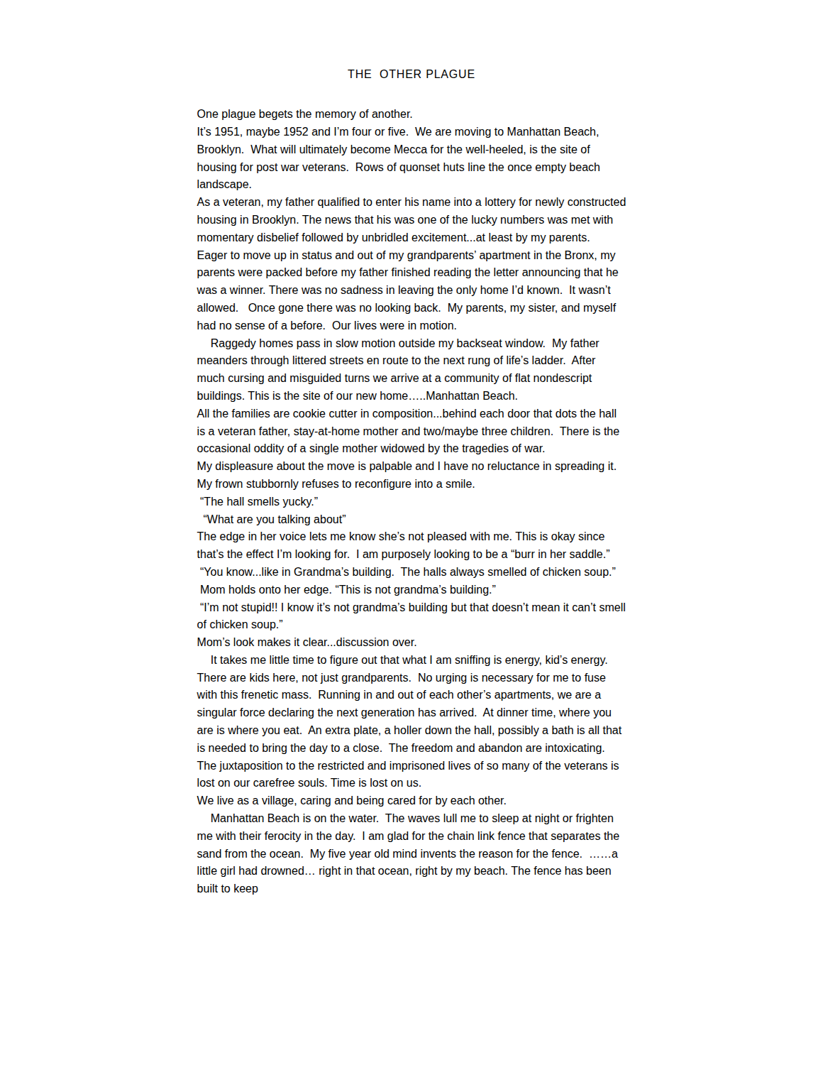THE OTHER PLAGUE
One plague begets the memory of another.
It’s 1951, maybe 1952 and I’m four or five. We are moving to Manhattan Beach, Brooklyn. What will ultimately become Mecca for the well-heeled, is the site of housing for post war veterans. Rows of quonset huts line the once empty beach landscape.
As a veteran, my father qualified to enter his name into a lottery for newly constructed housing in Brooklyn. The news that his was one of the lucky numbers was met with momentary disbelief followed by unbridled excitement...at least by my parents. Eager to move up in status and out of my grandparents’ apartment in the Bronx, my parents were packed before my father finished reading the letter announcing that he was a winner. There was no sadness in leaving the only home I’d known. It wasn’t allowed. Once gone there was no looking back. My parents, my sister, and myself had no sense of a before. Our lives were in motion.
Raggedy homes pass in slow motion outside my backseat window. My father meanders through littered streets en route to the next rung of life’s ladder. After much cursing and misguided turns we arrive at a community of flat nondescript buildings. This is the site of our new home…..Manhattan Beach.
All the families are cookie cutter in composition...behind each door that dots the hall is a veteran father, stay-at-home mother and two/maybe three children. There is the occasional oddity of a single mother widowed by the tragedies of war.
My displeasure about the move is palpable and I have no reluctance in spreading it. My frown stubbornly refuses to reconfigure into a smile.
“The hall smells yucky.”
“What are you talking about”
The edge in her voice lets me know she’s not pleased with me. This is okay since that’s the effect I’m looking for. I am purposely looking to be a “burr in her saddle.”
“You know...like in Grandma’s building. The halls always smelled of chicken soup.”
Mom holds onto her edge. “This is not grandma’s building.”
“I’m not stupid!! I know it’s not grandma’s building but that doesn’t mean it can’t smell of chicken soup.”
Mom’s look makes it clear...discussion over.
It takes me little time to figure out that what I am sniffing is energy, kid’s energy. There are kids here, not just grandparents. No urging is necessary for me to fuse with this frenetic mass. Running in and out of each other’s apartments, we are a singular force declaring the next generation has arrived. At dinner time, where you are is where you eat. An extra plate, a holler down the hall, possibly a bath is all that is needed to bring the day to a close. The freedom and abandon are intoxicating. The juxtaposition to the restricted and imprisoned lives of so many of the veterans is lost on our carefree souls. Time is lost on us.
We live as a village, caring and being cared for by each other.
Manhattan Beach is on the water. The waves lull me to sleep at night or frighten me with their ferocity in the day. I am glad for the chain link fence that separates the sand from the ocean. My five year old mind invents the reason for the fence. ……a little girl had drowned… right in that ocean, right by my beach. The fence has been built to keep